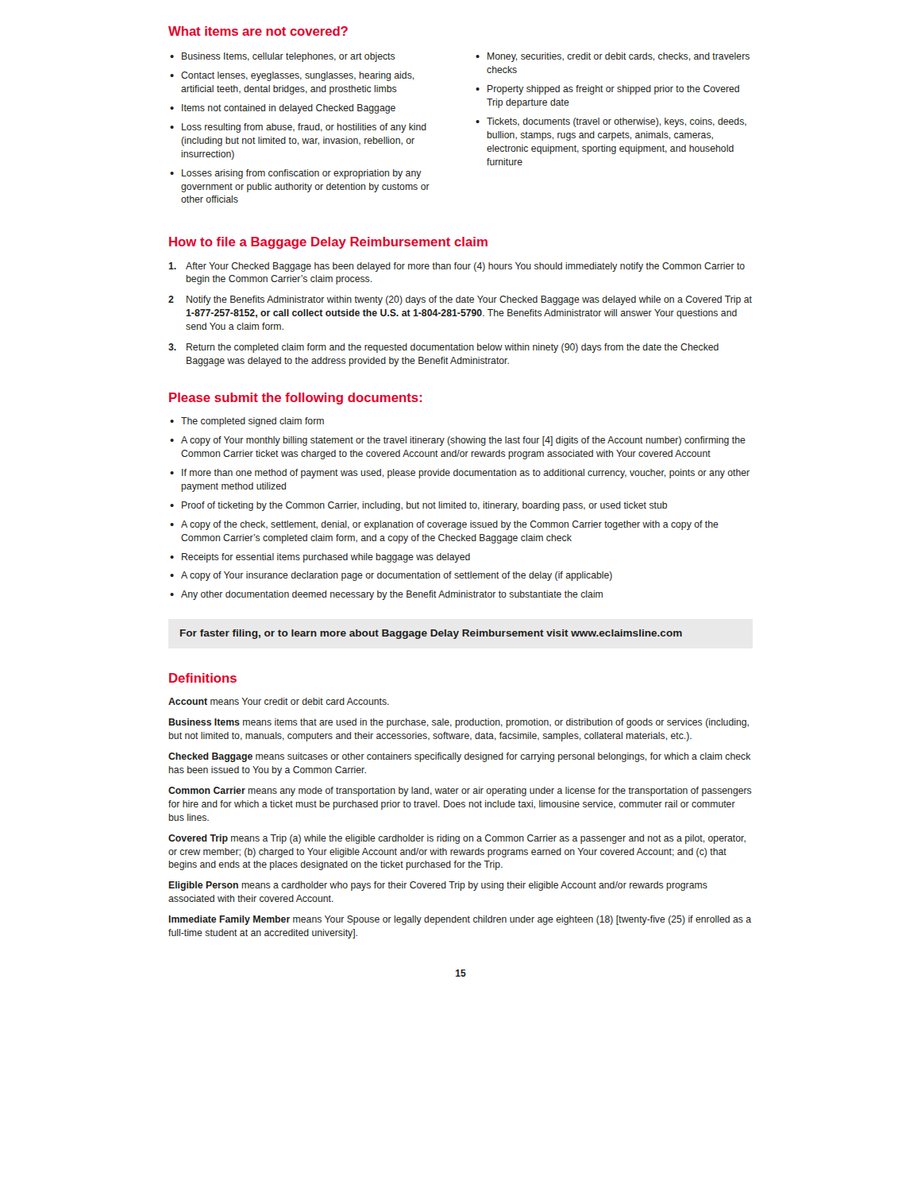What items are not covered?
Business Items, cellular telephones, or art objects
Contact lenses, eyeglasses, sunglasses, hearing aids, artificial teeth, dental bridges, and prosthetic limbs
Items not contained in delayed Checked Baggage
Loss resulting from abuse, fraud, or hostilities of any kind (including but not limited to, war, invasion, rebellion, or insurrection)
Losses arising from confiscation or expropriation by any government or public authority or detention by customs or other officials
Money, securities, credit or debit cards, checks, and travelers checks
Property shipped as freight or shipped prior to the Covered Trip departure date
Tickets, documents (travel or otherwise), keys, coins, deeds, bullion, stamps, rugs and carpets, animals, cameras, electronic equipment, sporting equipment, and household furniture
How to file a Baggage Delay Reimbursement claim
1. After Your Checked Baggage has been delayed for more than four (4) hours You should immediately notify the Common Carrier to begin the Common Carrier’s claim process.
2 Notify the Benefits Administrator within twenty (20) days of the date Your Checked Baggage was delayed while on a Covered Trip at 1-877-257-8152, or call collect outside the U.S. at 1-804-281-5790. The Benefits Administrator will answer Your questions and send You a claim form.
3. Return the completed claim form and the requested documentation below within ninety (90) days from the date the Checked Baggage was delayed to the address provided by the Benefit Administrator.
Please submit the following documents:
The completed signed claim form
A copy of Your monthly billing statement or the travel itinerary (showing the last four [4] digits of the Account number) confirming the Common Carrier ticket was charged to the covered Account and/or rewards program associated with Your covered Account
If more than one method of payment was used, please provide documentation as to additional currency, voucher, points or any other payment method utilized
Proof of ticketing by the Common Carrier, including, but not limited to, itinerary, boarding pass, or used ticket stub
A copy of the check, settlement, denial, or explanation of coverage issued by the Common Carrier together with a copy of the Common Carrier’s completed claim form, and a copy of the Checked Baggage claim check
Receipts for essential items purchased while baggage was delayed
A copy of Your insurance declaration page or documentation of settlement of the delay (if applicable)
Any other documentation deemed necessary by the Benefit Administrator to substantiate the claim
For faster filing, or to learn more about Baggage Delay Reimbursement visit www.eclaimsline.com
Definitions
Account means Your credit or debit card Accounts.
Business Items means items that are used in the purchase, sale, production, promotion, or distribution of goods or services (including, but not limited to, manuals, computers and their accessories, software, data, facsimile, samples, collateral materials, etc.).
Checked Baggage means suitcases or other containers specifically designed for carrying personal belongings, for which a claim check has been issued to You by a Common Carrier.
Common Carrier means any mode of transportation by land, water or air operating under a license for the transportation of passengers for hire and for which a ticket must be purchased prior to travel. Does not include taxi, limousine service, commuter rail or commuter bus lines.
Covered Trip means a Trip (a) while the eligible cardholder is riding on a Common Carrier as a passenger and not as a pilot, operator, or crew member; (b) charged to Your eligible Account and/or with rewards programs earned on Your covered Account; and (c) that begins and ends at the places designated on the ticket purchased for the Trip.
Eligible Person means a cardholder who pays for their Covered Trip by using their eligible Account and/or rewards programs associated with their covered Account.
Immediate Family Member means Your Spouse or legally dependent children under age eighteen (18) [twenty-five (25) if enrolled as a full-time student at an accredited university].
15